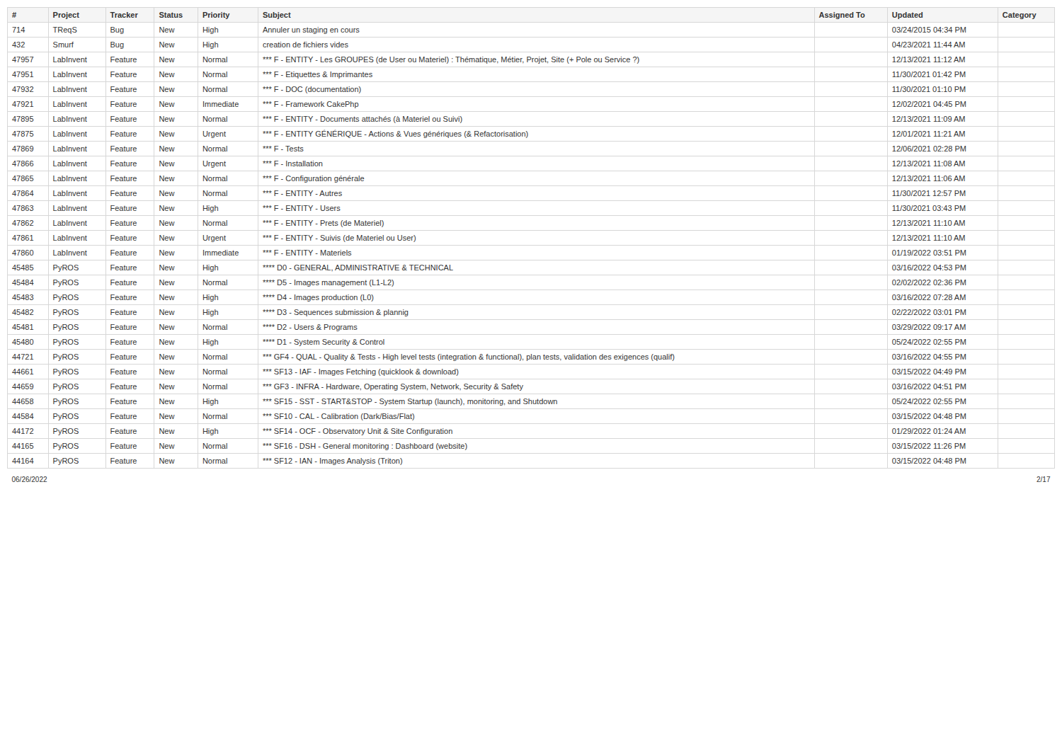| # | Project | Tracker | Status | Priority | Subject | Assigned To | Updated | Category |
| --- | --- | --- | --- | --- | --- | --- | --- | --- |
| 714 | TReqS | Bug | New | High | Annuler un staging en cours | | 03/24/2015 04:34 PM | |
| 432 | Smurf | Bug | New | High | creation de fichiers vides | | 04/23/2021 11:44 AM | |
| 47957 | LabInvent | Feature | New | Normal | *** F - ENTITY - Les GROUPES (de User ou Materiel) : Thématique, Métier, Projet, Site (+ Pole ou Service ?) | | 12/13/2021 11:12 AM | |
| 47951 | LabInvent | Feature | New | Normal | *** F - Etiquettes & Imprimantes | | 11/30/2021 01:42 PM | |
| 47932 | LabInvent | Feature | New | Normal | *** F - DOC (documentation) | | 11/30/2021 01:10 PM | |
| 47921 | LabInvent | Feature | New | Immediate | *** F - Framework CakePhp | | 12/02/2021 04:45 PM | |
| 47895 | LabInvent | Feature | New | Normal | *** F - ENTITY - Documents attachés (à Materiel ou Suivi) | | 12/13/2021 11:09 AM | |
| 47875 | LabInvent | Feature | New | Urgent | *** F - ENTITY GÉNÉRIQUE - Actions & Vues génériques (& Refactorisation) | | 12/01/2021 11:21 AM | |
| 47869 | LabInvent | Feature | New | Normal | *** F - Tests | | 12/06/2021 02:28 PM | |
| 47866 | LabInvent | Feature | New | Urgent | *** F - Installation | | 12/13/2021 11:08 AM | |
| 47865 | LabInvent | Feature | New | Normal | *** F - Configuration générale | | 12/13/2021 11:06 AM | |
| 47864 | LabInvent | Feature | New | Normal | *** F - ENTITY - Autres | | 11/30/2021 12:57 PM | |
| 47863 | LabInvent | Feature | New | High | *** F - ENTITY - Users | | 11/30/2021 03:43 PM | |
| 47862 | LabInvent | Feature | New | Normal | *** F - ENTITY - Prets (de Materiel) | | 12/13/2021 11:10 AM | |
| 47861 | LabInvent | Feature | New | Urgent | *** F - ENTITY - Suivis (de Materiel ou User) | | 12/13/2021 11:10 AM | |
| 47860 | LabInvent | Feature | New | Immediate | *** F - ENTITY - Materiels | | 01/19/2022 03:51 PM | |
| 45485 | PyROS | Feature | New | High | **** D0 - GENERAL, ADMINISTRATIVE & TECHNICAL | | 03/16/2022 04:53 PM | |
| 45484 | PyROS | Feature | New | Normal | **** D5 - Images management (L1-L2) | | 02/02/2022 02:36 PM | |
| 45483 | PyROS | Feature | New | High | **** D4 - Images production (L0) | | 03/16/2022 07:28 AM | |
| 45482 | PyROS | Feature | New | High | **** D3 - Sequences submission & plannig | | 02/22/2022 03:01 PM | |
| 45481 | PyROS | Feature | New | Normal | **** D2 - Users & Programs | | 03/29/2022 09:17 AM | |
| 45480 | PyROS | Feature | New | High | **** D1 - System Security & Control | | 05/24/2022 02:55 PM | |
| 44721 | PyROS | Feature | New | Normal | *** GF4 - QUAL - Quality & Tests - High level tests (integration & functional), plan tests, validation des exigences (qualif) | | 03/16/2022 04:55 PM | |
| 44661 | PyROS | Feature | New | Normal | *** SF13 - IAF - Images Fetching (quicklook & download) | | 03/15/2022 04:49 PM | |
| 44659 | PyROS | Feature | New | Normal | *** GF3 - INFRA - Hardware, Operating System, Network, Security & Safety | | 03/16/2022 04:51 PM | |
| 44658 | PyROS | Feature | New | High | *** SF15 - SST - START&STOP - System Startup (launch), monitoring, and Shutdown | | 05/24/2022 02:55 PM | |
| 44584 | PyROS | Feature | New | Normal | *** SF10 - CAL - Calibration (Dark/Bias/Flat) | | 03/15/2022 04:48 PM | |
| 44172 | PyROS | Feature | New | High | *** SF14 - OCF - Observatory Unit & Site Configuration | | 01/29/2022 01:24 AM | |
| 44165 | PyROS | Feature | New | Normal | *** SF16 - DSH - General monitoring : Dashboard (website) | | 03/15/2022 11:26 PM | |
| 44164 | PyROS | Feature | New | Normal | *** SF12 - IAN - Images Analysis (Triton) | | 03/15/2022 04:48 PM | |
| 06/26/2022 | 2/17 |